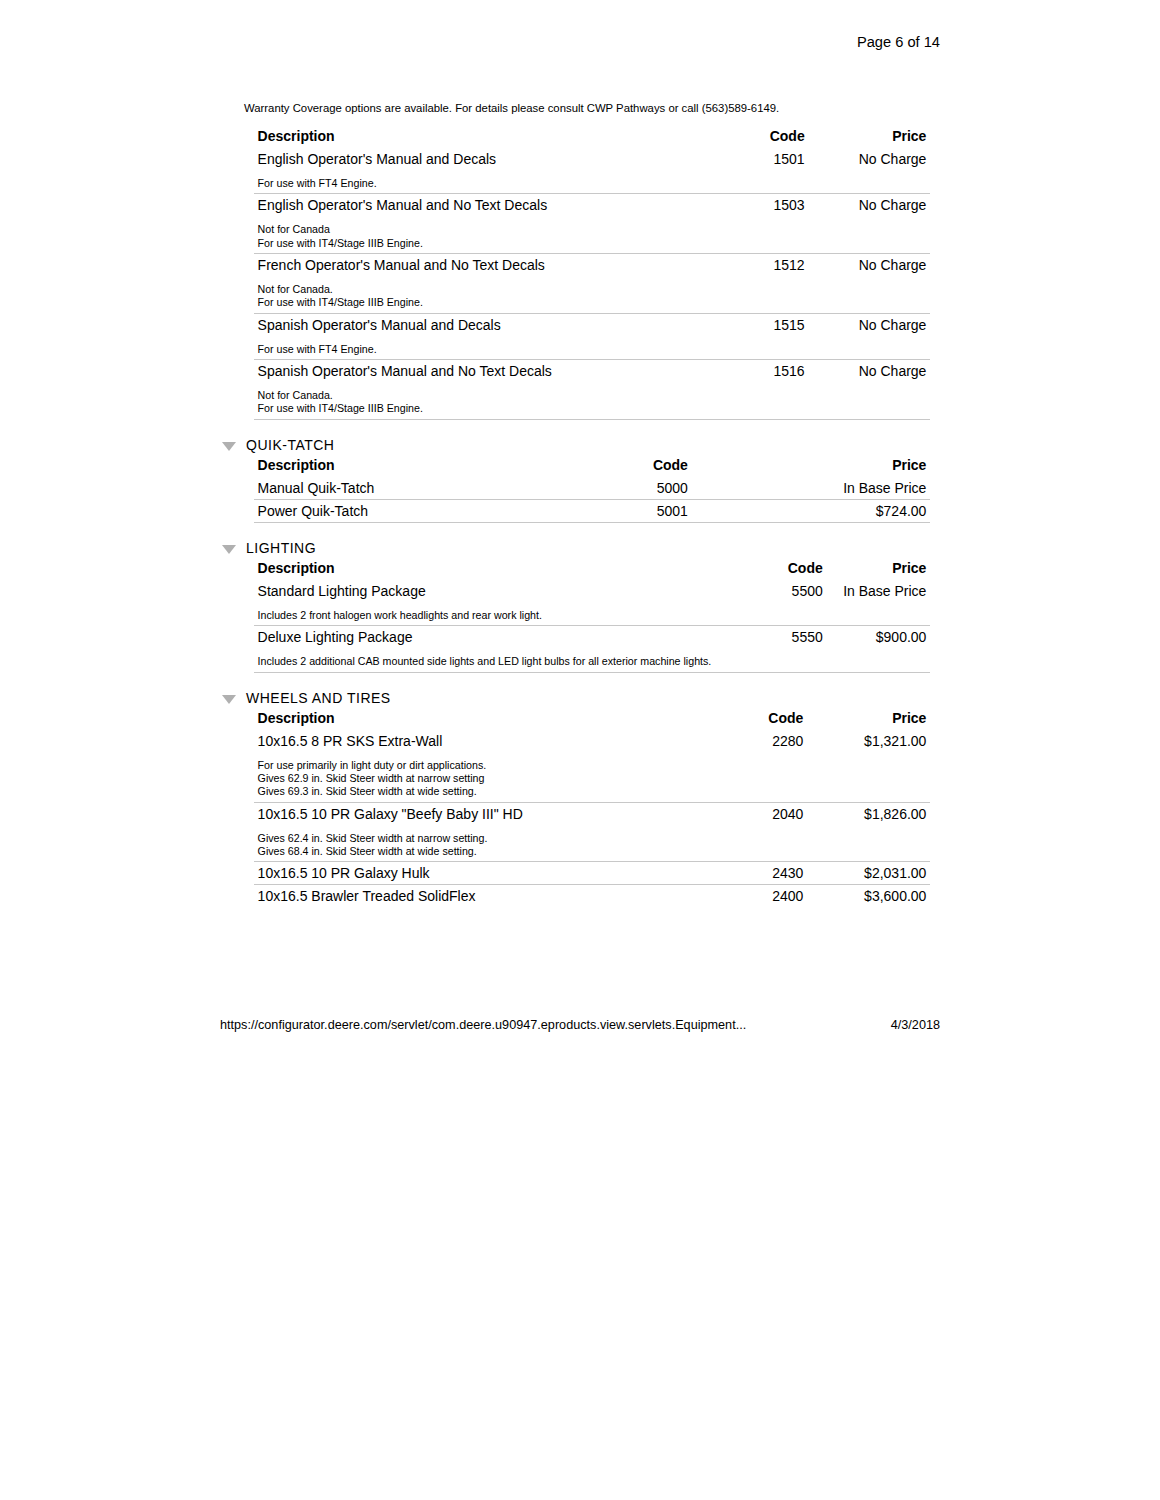Page 6 of 14
Warranty Coverage options are available. For details please consult CWP Pathways or call (563)589-6149.
| Description | Code | Price |
| --- | --- | --- |
| English Operator's Manual and Decals For use with FT4 Engine. | 1501 | No Charge |
| English Operator's Manual and No Text Decals Not for Canada For use with IT4/Stage IIIB Engine. | 1503 | No Charge |
| French Operator's Manual and No Text Decals Not for Canada. For use with IT4/Stage IIIB Engine. | 1512 | No Charge |
| Spanish Operator's Manual and Decals For use with FT4 Engine. | 1515 | No Charge |
| Spanish Operator's Manual and No Text Decals Not for Canada. For use with IT4/Stage IIIB Engine. | 1516 | No Charge |
QUIK-TATCH
| Description | Code | Price |
| --- | --- | --- |
| Manual Quik-Tatch | 5000 | In Base Price |
| Power Quik-Tatch | 5001 | $724.00 |
LIGHTING
| Description | Code | Price |
| --- | --- | --- |
| Standard Lighting Package Includes 2 front halogen work headlights and rear work light. | 5500 | In Base Price |
| Deluxe Lighting Package Includes 2 additional CAB mounted side lights and LED light bulbs for all exterior machine lights. | 5550 | $900.00 |
WHEELS AND TIRES
| Description | Code | Price |
| --- | --- | --- |
| 10x16.5 8 PR SKS Extra-Wall For use primarily in light duty or dirt applications. Gives 62.9 in. Skid Steer width at narrow setting Gives 69.3 in. Skid Steer width at wide setting. | 2280 | $1,321.00 |
| 10x16.5 10 PR Galaxy "Beefy Baby III" HD Gives 62.4 in. Skid Steer width at narrow setting. Gives 68.4 in. Skid Steer width at wide setting. | 2040 | $1,826.00 |
| 10x16.5 10 PR Galaxy Hulk | 2430 | $2,031.00 |
| 10x16.5 Brawler Treaded SolidFlex | 2400 | $3,600.00 |
https://configurator.deere.com/servlet/com.deere.u90947.eproducts.view.servlets.Equipment... 4/3/2018